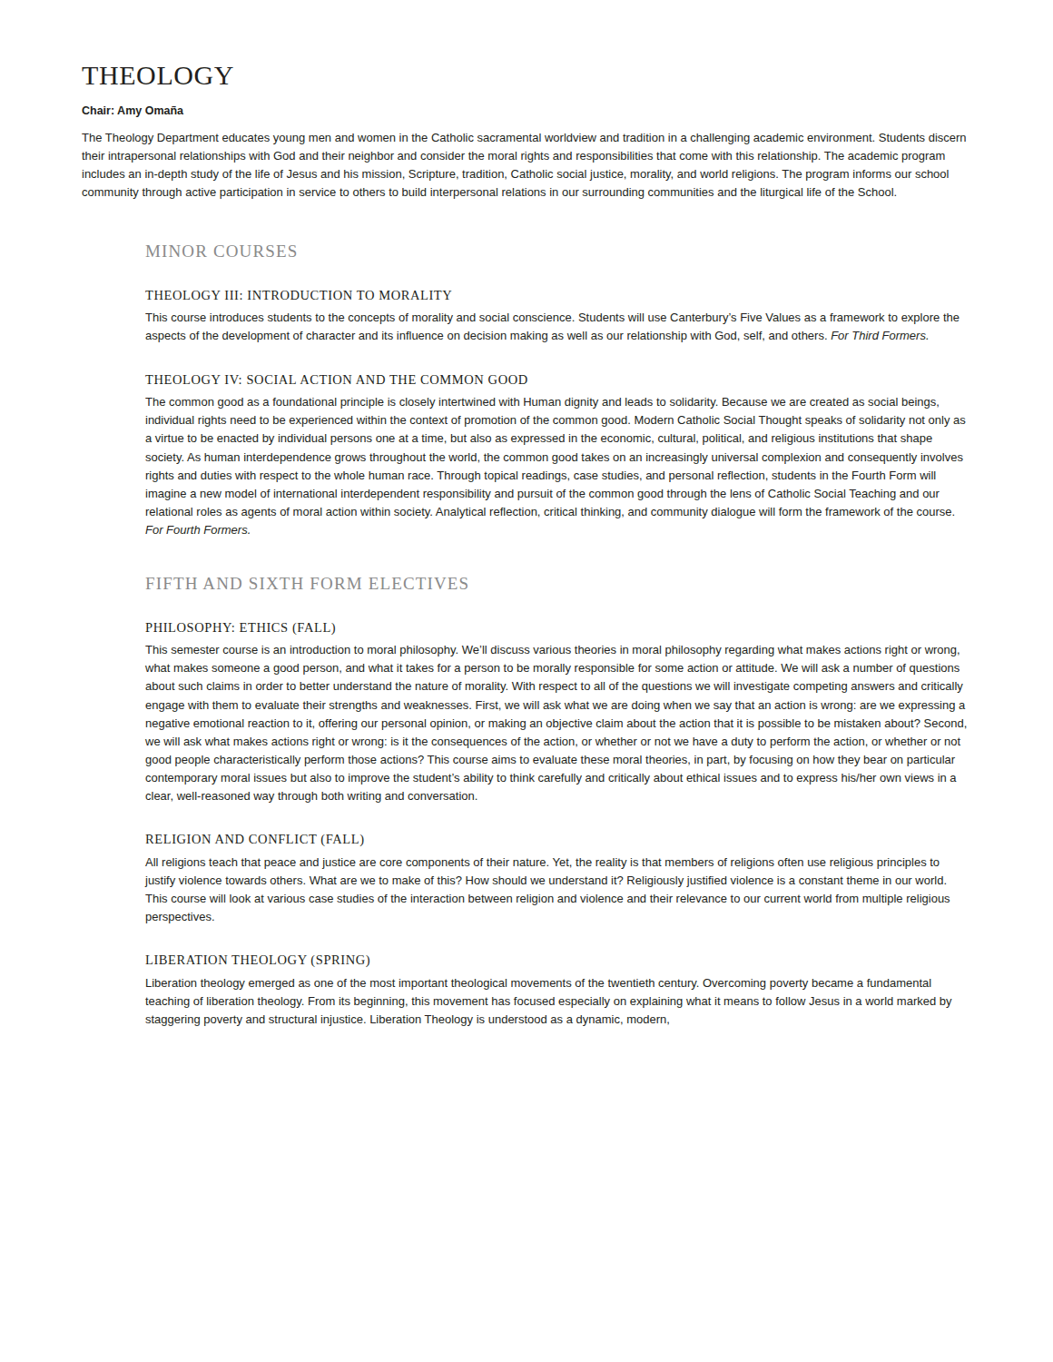THEOLOGY
Chair: Amy Omaña
The Theology Department educates young men and women in the Catholic sacramental worldview and tradition in a challenging academic environment. Students discern their intrapersonal relationships with God and their neighbor and consider the moral rights and responsibilities that come with this relationship. The academic program includes an in-depth study of the life of Jesus and his mission, Scripture, tradition, Catholic social justice, morality, and world religions. The program informs our school community through active participation in service to others to build interpersonal relations in our surrounding communities and the liturgical life of the School.
MINOR COURSES
THEOLOGY III: INTRODUCTION TO MORALITY
This course introduces students to the concepts of morality and social conscience. Students will use Canterbury’s Five Values as a framework to explore the aspects of the development of character and its influence on decision making as well as our relationship with God, self, and others. For Third Formers.
THEOLOGY IV: SOCIAL ACTION AND THE COMMON GOOD
The common good as a foundational principle is closely intertwined with Human dignity and leads to solidarity. Because we are created as social beings, individual rights need to be experienced within the context of promotion of the common good. Modern Catholic Social Thought speaks of solidarity not only as a virtue to be enacted by individual persons one at a time, but also as expressed in the economic, cultural, political, and religious institutions that shape society. As human interdependence grows throughout the world, the common good takes on an increasingly universal complexion and consequently involves rights and duties with respect to the whole human race. Through topical readings, case studies, and personal reflection, students in the Fourth Form will imagine a new model of international interdependent responsibility and pursuit of the common good through the lens of Catholic Social Teaching and our relational roles as agents of moral action within society. Analytical reflection, critical thinking, and community dialogue will form the framework of the course. For Fourth Formers.
FIFTH AND SIXTH FORM ELECTIVES
PHILOSOPHY: ETHICS (FALL)
This semester course is an introduction to moral philosophy. We’ll discuss various theories in moral philosophy regarding what makes actions right or wrong, what makes someone a good person, and what it takes for a person to be morally responsible for some action or attitude. We will ask a number of questions about such claims in order to better understand the nature of morality. With respect to all of the questions we will investigate competing answers and critically engage with them to evaluate their strengths and weaknesses. First, we will ask what we are doing when we say that an action is wrong: are we expressing a negative emotional reaction to it, offering our personal opinion, or making an objective claim about the action that it is possible to be mistaken about? Second, we will ask what makes actions right or wrong: is it the consequences of the action, or whether or not we have a duty to perform the action, or whether or not good people characteristically perform those actions? This course aims to evaluate these moral theories, in part, by focusing on how they bear on particular contemporary moral issues but also to improve the student’s ability to think carefully and critically about ethical issues and to express his/her own views in a clear, well-reasoned way through both writing and conversation.
RELIGION AND CONFLICT (FALL)
All religions teach that peace and justice are core components of their nature. Yet, the reality is that members of religions often use religious principles to justify violence towards others. What are we to make of this? How should we understand it? Religiously justified violence is a constant theme in our world. This course will look at various case studies of the interaction between religion and violence and their relevance to our current world from multiple religious perspectives.
LIBERATION THEOLOGY (SPRING)
Liberation theology emerged as one of the most important theological movements of the twentieth century. Overcoming poverty became a fundamental teaching of liberation theology. From its beginning, this movement has focused especially on explaining what it means to follow Jesus in a world marked by staggering poverty and structural injustice. Liberation Theology is understood as a dynamic, modern,